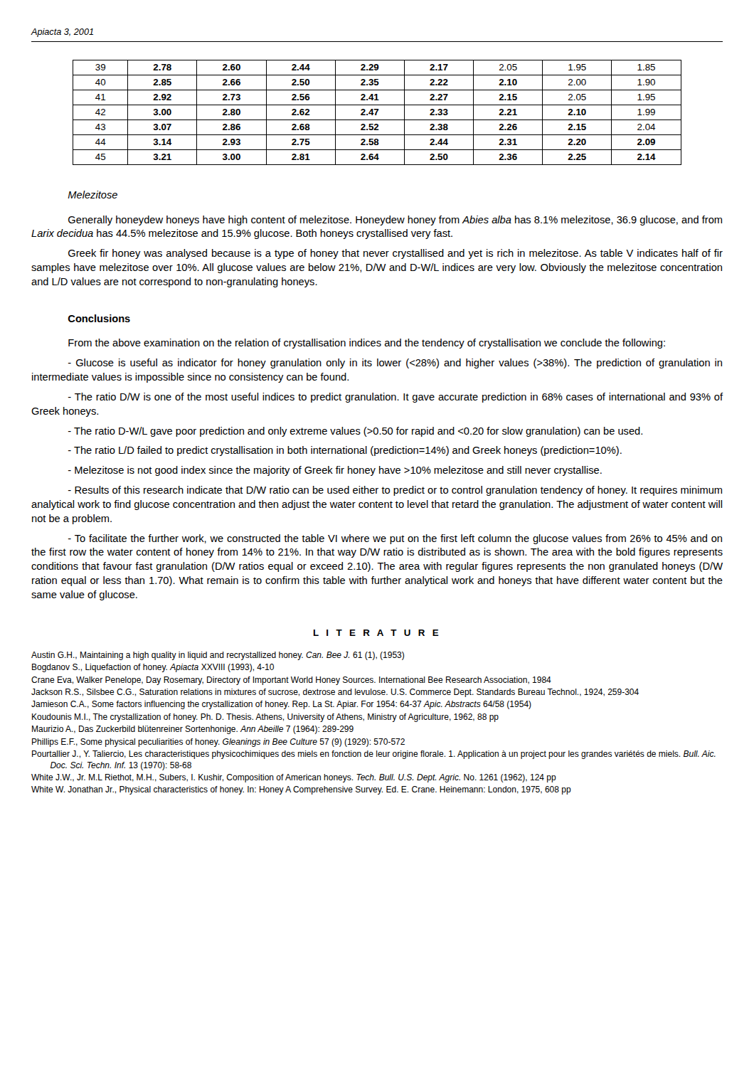Apiacta 3, 2001
| 39 | 2.78 | 2.60 | 2.44 | 2.29 | 2.17 | 2.05 | 1.95 | 1.85 |
| 40 | 2.85 | 2.66 | 2.50 | 2.35 | 2.22 | 2.10 | 2.00 | 1.90 |
| 41 | 2.92 | 2.73 | 2.56 | 2.41 | 2.27 | 2.15 | 2.05 | 1.95 |
| 42 | 3.00 | 2.80 | 2.62 | 2.47 | 2.33 | 2.21 | 2.10 | 1.99 |
| 43 | 3.07 | 2.86 | 2.68 | 2.52 | 2.38 | 2.26 | 2.15 | 2.04 |
| 44 | 3.14 | 2.93 | 2.75 | 2.58 | 2.44 | 2.31 | 2.20 | 2.09 |
| 45 | 3.21 | 3.00 | 2.81 | 2.64 | 2.50 | 2.36 | 2.25 | 2.14 |
Melezitose
Generally honeydew honeys have high content of melezitose. Honeydew honey from Abies alba has 8.1% melezitose, 36.9 glucose, and from Larix decidua has 44.5% melezitose and 15.9% glucose. Both honeys crystallised very fast.
Greek fir honey was analysed because is a type of honey that never crystallised and yet is rich in melezitose. As table V indicates half of fir samples have melezitose over 10%. All glucose values are below 21%, D/W and D-W/L indices are very low. Obviously the melezitose concentration and L/D values are not correspond to non-granulating honeys.
Conclusions
From the above examination on the relation of crystallisation indices and the tendency of crystallisation we conclude the following:
- Glucose is useful as indicator for honey granulation only in its lower (<28%) and higher values (>38%). The prediction of granulation in intermediate values is impossible since no consistency can be found.
- The ratio D/W is one of the most useful indices to predict granulation. It gave accurate prediction in 68% cases of international and 93% of Greek honeys.
- The ratio D-W/L gave poor prediction and only extreme values (>0.50 for rapid and <0.20 for slow granulation) can be used.
- The ratio L/D failed to predict crystallisation in both international (prediction=14%) and Greek honeys (prediction=10%).
- Melezitose is not good index since the majority of Greek fir honey have >10% melezitose and still never crystallise.
- Results of this research indicate that D/W ratio can be used either to predict or to control granulation tendency of honey. It requires minimum analytical work to find glucose concentration and then adjust the water content to level that retard the granulation. The adjustment of water content will not be a problem.
- To facilitate the further work, we constructed the table VI where we put on the first left column the glucose values from 26% to 45% and on the first row the water content of honey from 14% to 21%. In that way D/W ratio is distributed as is shown. The area with the bold figures represents conditions that favour fast granulation (D/W ratios equal or exceed 2.10). The area with regular figures represents the non granulated honeys (D/W ration equal or less than 1.70). What remain is to confirm this table with further analytical work and honeys that have different water content but the same value of glucose.
L I T E R A T U R E
Austin G.H., Maintaining a high quality in liquid and recrystallized honey. Can. Bee J. 61 (1), (1953)
Bogdanov S., Liquefaction of honey. Apiacta XXVIII (1993), 4-10
Crane Eva, Walker Penelope, Day Rosemary, Directory of Important World Honey Sources. International Bee Research Association, 1984
Jackson R.S., Silsbee C.G., Saturation relations in mixtures of sucrose, dextrose and levulose. U.S. Commerce Dept. Standards Bureau Technol., 1924, 259-304
Jamieson C.A., Some factors influencing the crystallization of honey. Rep. La St. Apiar. For 1954: 64-37 Apic. Abstracts 64/58 (1954)
Koudounis M.I., The crystallization of honey. Ph. D. Thesis. Athens, University of Athens, Ministry of Agriculture, 1962, 88 pp
Maurizio A., Das Zuckerbild blütenreiner Sortenhonige. Ann Abeille 7 (1964): 289-299
Phillips E.F., Some physical peculiarities of honey. Gleanings in Bee Culture 57 (9) (1929): 570-572
Pourtallier J., Y. Taliercio, Les characteristiques physicochimiques des miels en fonction de leur origine florale. 1. Application à un project pour les grandes variétés de miels. Bull. Aic. Doc. Sci. Techn. Inf. 13 (1970): 58-68
White J.W., Jr. M.L Riethot, M.H., Subers, I. Kushir, Composition of American honeys. Tech. Bull. U.S. Dept. Agric. No. 1261 (1962), 124 pp
White W. Jonathan Jr., Physical characteristics of honey. In: Honey A Comprehensive Survey. Ed. E. Crane. Heinemann: London, 1975, 608 pp